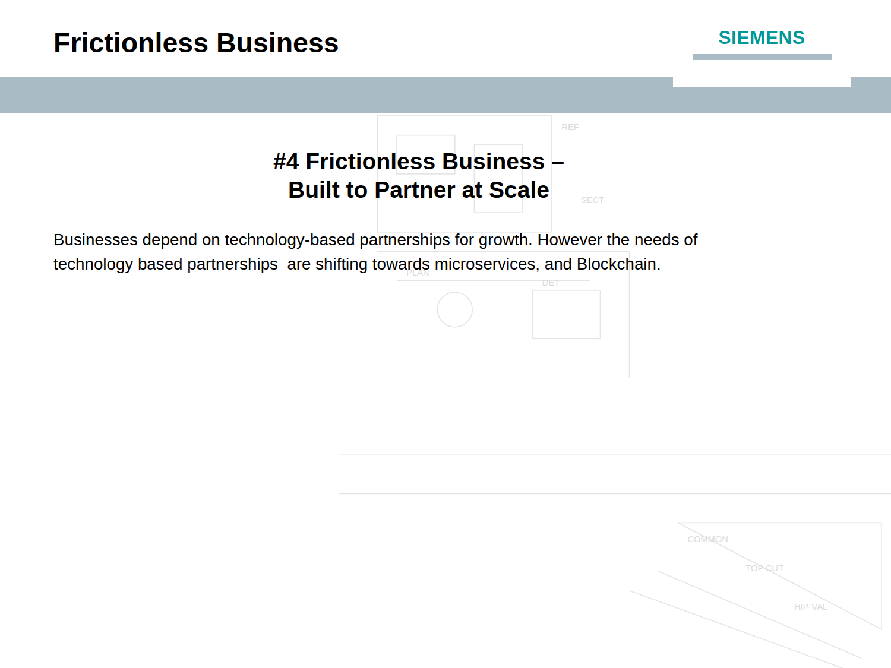Frictionless Business
SIEMENS
#4 Frictionless Business –
Built to Partner at Scale
Businesses depend on technology-based partnerships for growth. However the needs of technology based partnerships are shifting towards microservices, and Blockchain.